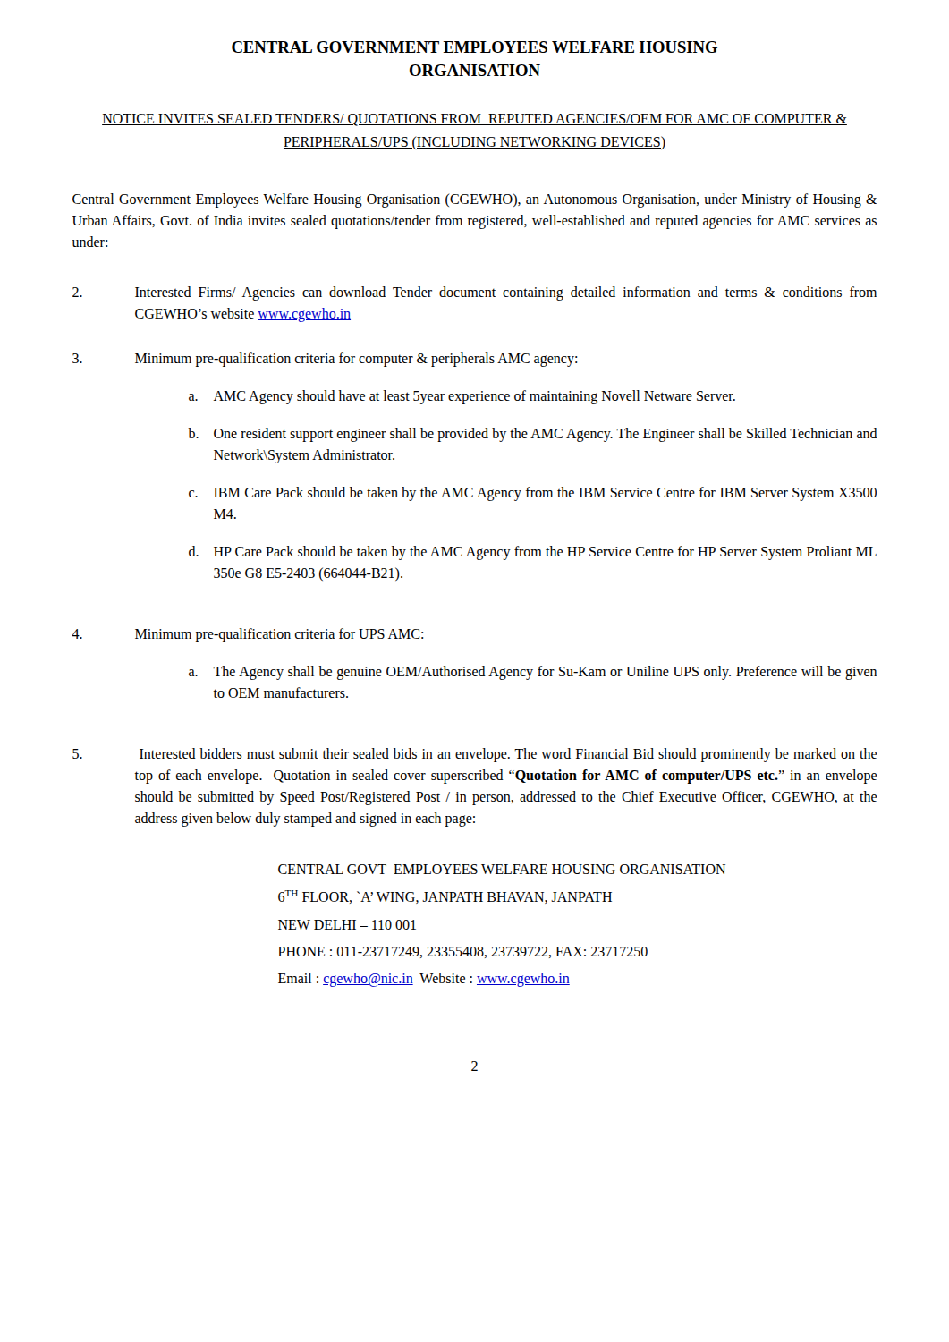CENTRAL GOVERNMENT EMPLOYEES WELFARE HOUSING
ORGANISATION
NOTICE INVITES SEALED TENDERS/ QUOTATIONS FROM REPUTED AGENCIES/OEM FOR AMC OF COMPUTER & PERIPHERALS/UPS (INCLUDING NETWORKING DEVICES)
Central Government Employees Welfare Housing Organisation (CGEWHO), an Autonomous Organisation, under Ministry of Housing & Urban Affairs, Govt. of India invites sealed quotations/tender from registered, well-established and reputed agencies for AMC services as under:
2. Interested Firms/ Agencies can download Tender document containing detailed information and terms & conditions from CGEWHO’s website www.cgewho.in
3. Minimum pre-qualification criteria for computer & peripherals AMC agency:
a. AMC Agency should have at least 5year experience of maintaining Novell Netware Server.
b. One resident support engineer shall be provided by the AMC Agency. The Engineer shall be Skilled Technician and Network\System Administrator.
c. IBM Care Pack should be taken by the AMC Agency from the IBM Service Centre for IBM Server System X3500 M4.
d. HP Care Pack should be taken by the AMC Agency from the HP Service Centre for HP Server System Proliant ML 350e G8 E5-2403 (664044-B21).
4. Minimum pre-qualification criteria for UPS AMC:
a. The Agency shall be genuine OEM/Authorised Agency for Su-Kam or Uniline UPS only. Preference will be given to OEM manufacturers.
5. Interested bidders must submit their sealed bids in an envelope. The word Financial Bid should prominently be marked on the top of each envelope. Quotation in sealed cover superscribed “Quotation for AMC of computer/UPS etc.” in an envelope should be submitted by Speed Post/Registered Post / in person, addressed to the Chief Executive Officer, CGEWHO, at the address given below duly stamped and signed in each page:
CENTRAL GOVT EMPLOYEES WELFARE HOUSING ORGANISATION
6TH FLOOR, `A’ WING, JANPATH BHAVAN, JANPATH
NEW DELHI – 110 001
PHONE : 011-23717249, 23355408, 23739722, FAX: 23717250
Email : cgewho@nic.in Website : www.cgewho.in
2